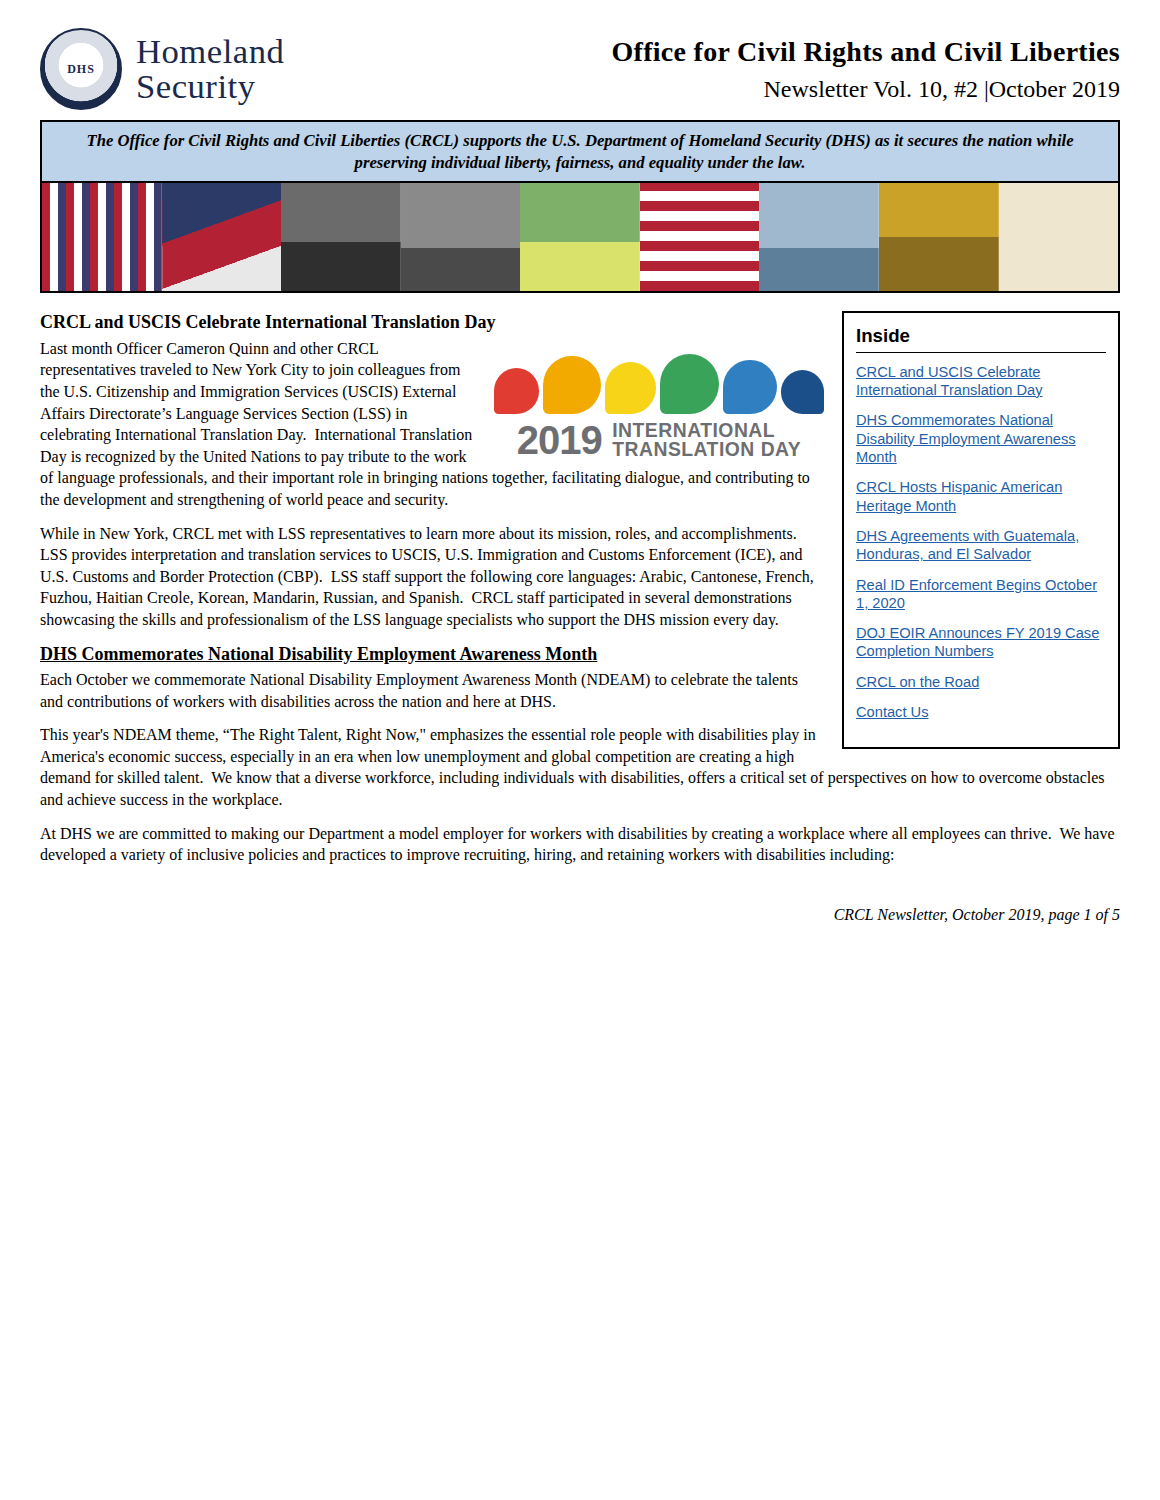Homeland Security
Office for Civil Rights and Civil Liberties Newsletter Vol. 10, #2 |October 2019
The Office for Civil Rights and Civil Liberties (CRCL) supports the U.S. Department of Homeland Security (DHS) as it secures the nation while preserving individual liberty, fairness, and equality under the law.
Inside
CRCL and USCIS Celebrate International Translation Day
DHS Commemorates National Disability Employment Awareness Month
CRCL Hosts Hispanic American Heritage Month
DHS Agreements with Guatemala, Honduras, and El Salvador
Real ID Enforcement Begins October 1, 2020
DOJ EOIR Announces FY 2019 Case Completion Numbers
CRCL on the Road
Contact Us
CRCL and USCIS Celebrate International Translation Day
2019 INTERNATIONAL TRANSLATION DAY
Last month Officer Cameron Quinn and other CRCL representatives traveled to New York City to join colleagues from the U.S. Citizenship and Immigration Services (USCIS) External Affairs Directorate’s Language Services Section (LSS) in celebrating International Translation Day. International Translation Day is recognized by the United Nations to pay tribute to the work of language professionals, and their important role in bringing nations together, facilitating dialogue, and contributing to the development and strengthening of world peace and security.
While in New York, CRCL met with LSS representatives to learn more about its mission, roles, and accomplishments. LSS provides interpretation and translation services to USCIS, U.S. Immigration and Customs Enforcement (ICE), and U.S. Customs and Border Protection (CBP). LSS staff support the following core languages: Arabic, Cantonese, French, Fuzhou, Haitian Creole, Korean, Mandarin, Russian, and Spanish. CRCL staff participated in several demonstrations showcasing the skills and professionalism of the LSS language specialists who support the DHS mission every day.
DHS Commemorates National Disability Employment Awareness Month
Each October we commemorate National Disability Employment Awareness Month (NDEAM) to celebrate the talents and contributions of workers with disabilities across the nation and here at DHS.
This year's NDEAM theme, “The Right Talent, Right Now," emphasizes the essential role people with disabilities play in America's economic success, especially in an era when low unemployment and global competition are creating a high demand for skilled talent. We know that a diverse workforce, including individuals with disabilities, offers a critical set of perspectives on how to overcome obstacles and achieve success in the workplace.
At DHS we are committed to making our Department a model employer for workers with disabilities by creating a workplace where all employees can thrive. We have developed a variety of inclusive policies and practices to improve recruiting, hiring, and retaining workers with disabilities including:
CRCL Newsletter, October 2019, page 1 of 5